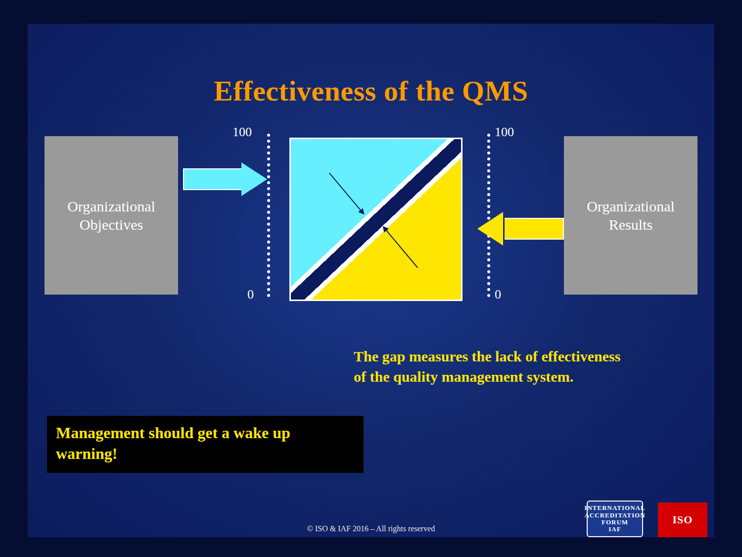Effectiveness of the QMS
Organizational
Objectives
Organizational
Results
100
0
100
0
The gap measures the lack of effectiveness of the quality management system.
Management should get a wake up warning!
© ISO & IAF 2016 – All rights reserved
22
INTERNATIONAL
ACCREDITATION
FORUM
IAF
ISO